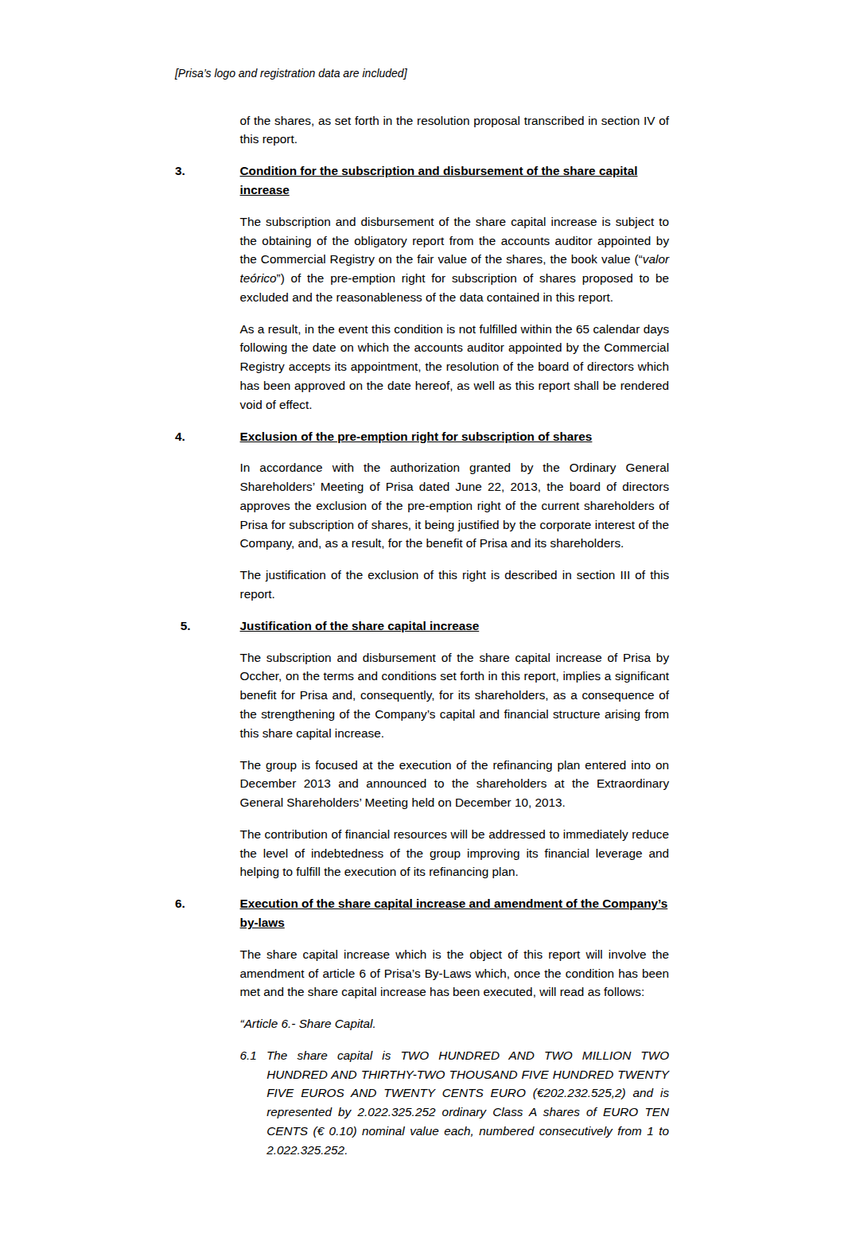[Prisa’s logo and registration data are included]
of the shares, as set forth in the resolution proposal transcribed in section IV of this report.
3. Condition for the subscription and disbursement of the share capital increase
The subscription and disbursement of the share capital increase is subject to the obtaining of the obligatory report from the accounts auditor appointed by the Commercial Registry on the fair value of the shares, the book value (“valor teórico”) of the pre-emption right for subscription of shares proposed to be excluded and the reasonableness of the data contained in this report.
As a result, in the event this condition is not fulfilled within the 65 calendar days following the date on which the accounts auditor appointed by the Commercial Registry accepts its appointment, the resolution of the board of directors which has been approved on the date hereof, as well as this report shall be rendered void of effect.
4. Exclusion of the pre-emption right for subscription of shares
In accordance with the authorization granted by the Ordinary General Shareholders’ Meeting of Prisa dated June 22, 2013, the board of directors approves the exclusion of the pre-emption right of the current shareholders of Prisa for subscription of shares, it being justified by the corporate interest of the Company, and, as a result, for the benefit of Prisa and its shareholders.
The justification of the exclusion of this right is described in section III of this report.
5. Justification of the share capital increase
The subscription and disbursement of the share capital increase of Prisa by Occher, on the terms and conditions set forth in this report, implies a significant benefit for Prisa and, consequently, for its shareholders, as a consequence of the strengthening of the Company’s capital and financial structure arising from this share capital increase.
The group is focused at the execution of the refinancing plan entered into on December 2013 and announced to the shareholders at the Extraordinary General Shareholders’ Meeting held on December 10, 2013.
The contribution of financial resources will be addressed to immediately reduce the level of indebtedness of the group improving its financial leverage and helping to fulfill the execution of its refinancing plan.
6. Execution of the share capital increase and amendment of the Company’s by-laws
The share capital increase which is the object of this report will involve the amendment of article 6 of Prisa’s By-Laws which, once the condition has been met and the share capital increase has been executed, will read as follows:
“Article 6.- Share Capital.
6.1 The share capital is TWO HUNDRED AND TWO MILLION TWO HUNDRED AND THIRTHY-TWO THOUSAND FIVE HUNDRED TWENTY FIVE EUROS AND TWENTY CENTS EURO (€202.232.525,2) and is represented by 2.022.325.252 ordinary Class A shares of EURO TEN CENTS (€ 0.10) nominal value each, numbered consecutively from 1 to 2.022.325.252.